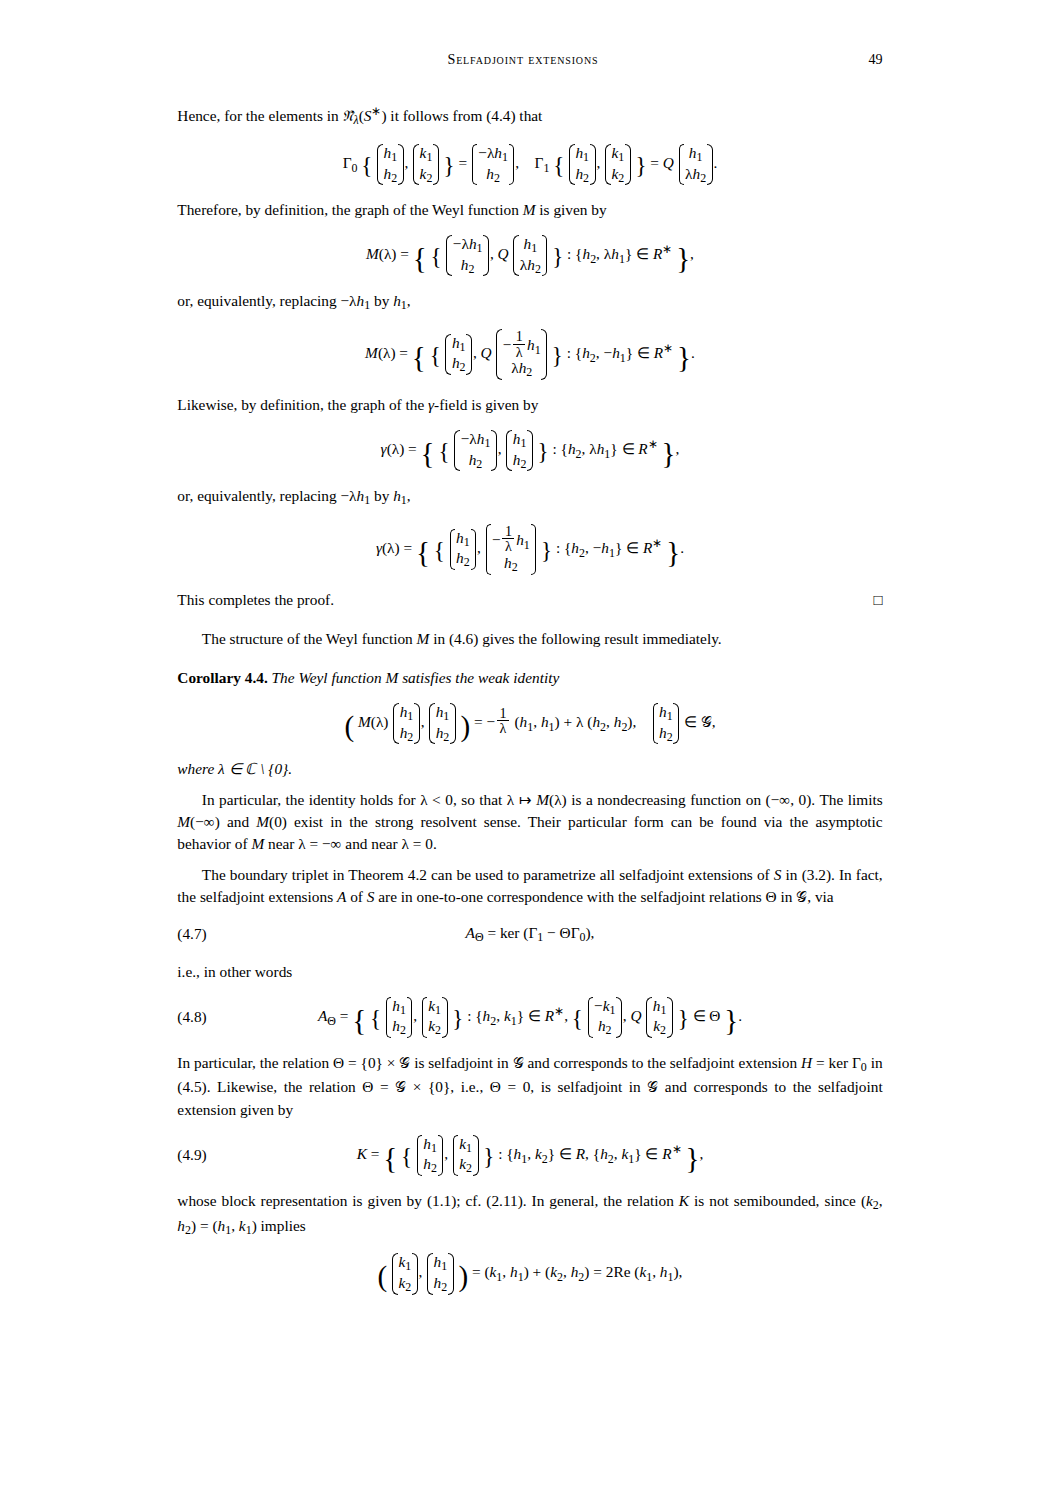Selfadjoint extensions 49
Hence, for the elements in 𝔑̂λ(S∗) it follows from (4.4) that
Γ0 { h 1
h 2, k 1
k 2 } = −λh 1
h 2, Γ1 { h 1
h 2, k 1
k 2 } = Q h 1
λh 2.
Therefore, by definition, the graph of the Weyl function M is given by
M(λ) = { { −λh 1
h 2, Q h 1
λh 2 } : {h 2, λh 1} ∈ R∗ },
or, equivalently, replacing −λh 1 by h 1,
M(λ) = { { h 1
h 2, Q −1 λ h 1
λh 2 } : {h 2, −h 1} ∈ R∗ }.
Likewise, by definition, the graph of the γ-field is given by
γ(λ) = { { −λh 1
h 2, h 1
h 2 } : {h 2, λh 1} ∈ R∗ },
or, equivalently, replacing −λh 1 by h 1,
γ(λ) = { { h 1
h 2, −1 λ h 1
h 2 } : {h 2, −h 1} ∈ R∗ }.
This completes the proof. □
The structure of the Weyl function M in (4.6) gives the following result immediately.
Corollary 4.4. The Weyl function M satisfies the weak identity
( M(λ) h 1
h 2, h 1
h 2 ) = −1 λ (h 1, h 1) + λ (h 2, h 2), h 1
h 2 ∈ 𝒢,
where λ ∈ ℂ \ {0}.
In particular, the identity holds for λ < 0, so that λ ↦ M(λ) is a nondecreasing function on (−∞, 0). The limits M(−∞) and M(0) exist in the strong resolvent sense. Their particular form can be found via the asymptotic behavior of M near λ = −∞ and near λ = 0.
The boundary triplet in Theorem 4.2 can be used to parametrize all selfadjoint extensions of S in (3.2). In fact, the selfadjoint extensions A of S are in one-to-one correspondence with the selfadjoint relations Θ in 𝒢, via
(4.7) AΘ = ker (Γ1 − ΘΓ0),
i.e., in other words
(4.8) AΘ = { { h 1
h 2, k 1
k 2 } : {h 2, k 1} ∈ R∗, { −k 1
h 2, Q h 1
k 2 } ∈ Θ }.
In particular, the relation Θ = {0} × 𝒢 is selfadjoint in 𝒢 and corresponds to the selfadjoint extension H = ker Γ0 in (4.5). Likewise, the relation Θ = 𝒢 × {0}, i.e., Θ = 0, is selfadjoint in 𝒢 and corresponds to the selfadjoint extension given by
(4.9) K = { { h 1
h 2, k 1
k 2 } : {h 1, k 2} ∈ R, {h 2, k 1} ∈ R∗ },
whose block representation is given by (1.1); cf. (2.11). In general, the relation K is not semibounded, since (k 2, h 2) = (h 1, k 1) implies
( k 1
k 2, h 1
h 2 ) = (k 1, h 1) + (k 2, h 2) = 2Re (k 1, h 1),